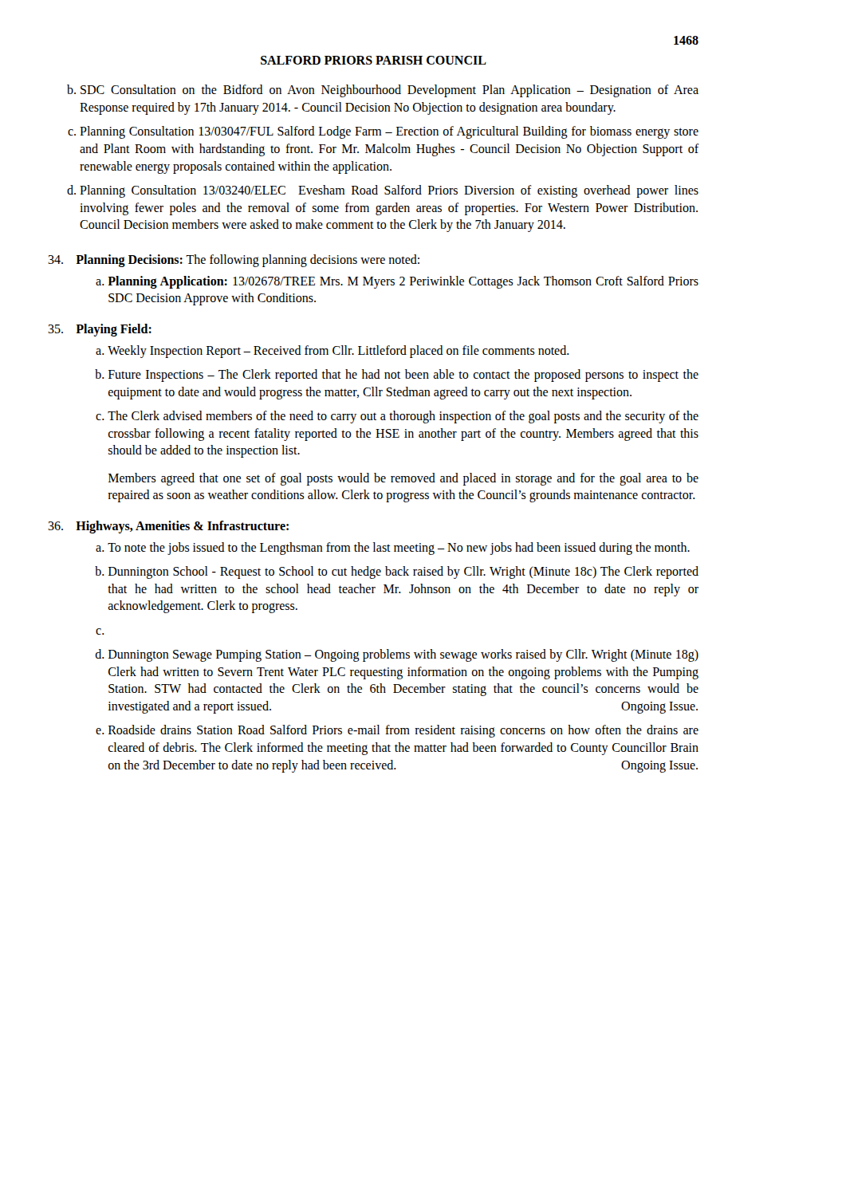1468
SALFORD PRIORS PARISH COUNCIL
SDC Consultation on the Bidford on Avon Neighbourhood Development Plan Application – Designation of Area Response required by 17th January 2014. - Council Decision No Objection to designation area boundary.
Planning Consultation 13/03047/FUL Salford Lodge Farm – Erection of Agricultural Building for biomass energy store and Plant Room with hardstanding to front. For Mr. Malcolm Hughes - Council Decision No Objection Support of renewable energy proposals contained within the application.
Planning Consultation 13/03240/ELEC Evesham Road Salford Priors Diversion of existing overhead power lines involving fewer poles and the removal of some from garden areas of properties. For Western Power Distribution. Council Decision members were asked to make comment to the Clerk by the 7th January 2014.
Planning Decisions: The following planning decisions were noted:
Planning Application: 13/02678/TREE Mrs. M Myers 2 Periwinkle Cottages Jack Thomson Croft Salford Priors SDC Decision Approve with Conditions.
Playing Field:
Weekly Inspection Report – Received from Cllr. Littleford placed on file comments noted.
Future Inspections – The Clerk reported that he had not been able to contact the proposed persons to inspect the equipment to date and would progress the matter, Cllr Stedman agreed to carry out the next inspection.
The Clerk advised members of the need to carry out a thorough inspection of the goal posts and the security of the crossbar following a recent fatality reported to the HSE in another part of the country. Members agreed that this should be added to the inspection list.
Members agreed that one set of goal posts would be removed and placed in storage and for the goal area to be repaired as soon as weather conditions allow. Clerk to progress with the Council’s grounds maintenance contractor.
Highways, Amenities & Infrastructure:
To note the jobs issued to the Lengthsman from the last meeting – No new jobs had been issued during the month.
Dunnington School - Request to School to cut hedge back raised by Cllr. Wright (Minute 18c) The Clerk reported that he had written to the school head teacher Mr. Johnson on the 4th December to date no reply or acknowledgement. Clerk to progress.
Dunnington Sewage Pumping Station – Ongoing problems with sewage works raised by Cllr. Wright (Minute 18g) Clerk had written to Severn Trent Water PLC requesting information on the ongoing problems with the Pumping Station. STW had contacted the Clerk on the 6th December stating that the council’s concerns would be investigated and a report issued. Ongoing Issue.
Roadside drains Station Road Salford Priors e-mail from resident raising concerns on how often the drains are cleared of debris. The Clerk informed the meeting that the matter had been forwarded to County Councillor Brain on the 3rd December to date no reply had been received. Ongoing Issue.